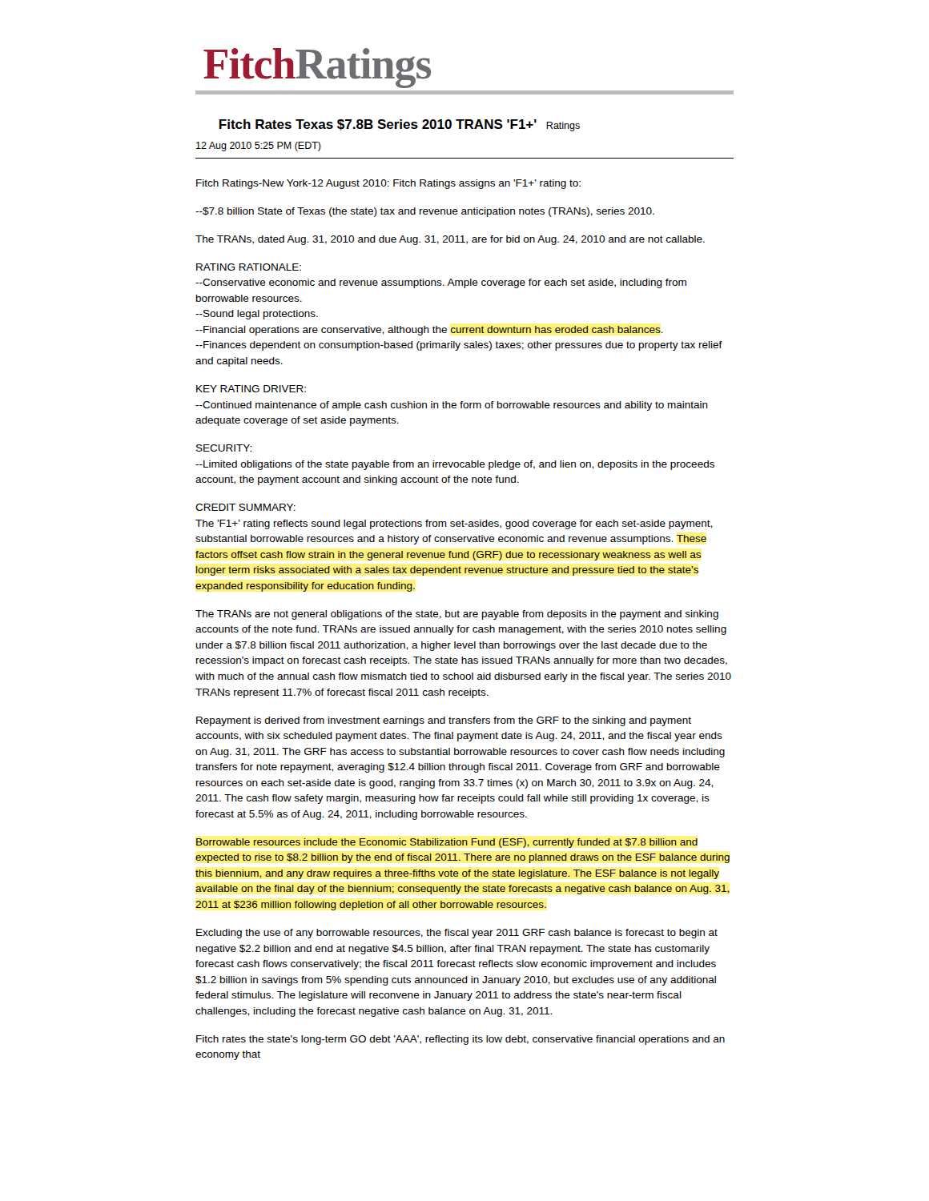Fitch Ratings
Fitch Rates Texas $7.8B Series 2010 TRANS 'F1+'
Ratings
12 Aug 2010 5:25 PM (EDT)
Fitch Ratings-New York-12 August 2010: Fitch Ratings assigns an 'F1+' rating to:
--$7.8 billion State of Texas (the state) tax and revenue anticipation notes (TRANs), series 2010.
The TRANs, dated Aug. 31, 2010 and due Aug. 31, 2011, are for bid on Aug. 24, 2010 and are not callable.
RATING RATIONALE:
--Conservative economic and revenue assumptions. Ample coverage for each set aside, including from borrowable resources.
--Sound legal protections.
--Financial operations are conservative, although the current downturn has eroded cash balances.
--Finances dependent on consumption-based (primarily sales) taxes; other pressures due to property tax relief and capital needs.
KEY RATING DRIVER:
--Continued maintenance of ample cash cushion in the form of borrowable resources and ability to maintain adequate coverage of set aside payments.
SECURITY:
--Limited obligations of the state payable from an irrevocable pledge of, and lien on, deposits in the proceeds account, the payment account and sinking account of the note fund.
CREDIT SUMMARY:
The 'F1+' rating reflects sound legal protections from set-asides, good coverage for each set-aside payment, substantial borrowable resources and a history of conservative economic and revenue assumptions. These factors offset cash flow strain in the general revenue fund (GRF) due to recessionary weakness as well as longer term risks associated with a sales tax dependent revenue structure and pressure tied to the state's expanded responsibility for education funding.
The TRANs are not general obligations of the state, but are payable from deposits in the payment and sinking accounts of the note fund. TRANs are issued annually for cash management, with the series 2010 notes selling under a $7.8 billion fiscal 2011 authorization, a higher level than borrowings over the last decade due to the recession's impact on forecast cash receipts. The state has issued TRANs annually for more than two decades, with much of the annual cash flow mismatch tied to school aid disbursed early in the fiscal year. The series 2010 TRANs represent 11.7% of forecast fiscal 2011 cash receipts.
Repayment is derived from investment earnings and transfers from the GRF to the sinking and payment accounts, with six scheduled payment dates. The final payment date is Aug. 24, 2011, and the fiscal year ends on Aug. 31, 2011. The GRF has access to substantial borrowable resources to cover cash flow needs including transfers for note repayment, averaging $12.4 billion through fiscal 2011. Coverage from GRF and borrowable resources on each set-aside date is good, ranging from 33.7 times (x) on March 30, 2011 to 3.9x on Aug. 24, 2011. The cash flow safety margin, measuring how far receipts could fall while still providing 1x coverage, is forecast at 5.5% as of Aug. 24, 2011, including borrowable resources.
Borrowable resources include the Economic Stabilization Fund (ESF), currently funded at $7.8 billion and expected to rise to $8.2 billion by the end of fiscal 2011. There are no planned draws on the ESF balance during this biennium, and any draw requires a three-fifths vote of the state legislature. The ESF balance is not legally available on the final day of the biennium; consequently the state forecasts a negative cash balance on Aug. 31, 2011 at $236 million following depletion of all other borrowable resources.
Excluding the use of any borrowable resources, the fiscal year 2011 GRF cash balance is forecast to begin at negative $2.2 billion and end at negative $4.5 billion, after final TRAN repayment. The state has customarily forecast cash flows conservatively; the fiscal 2011 forecast reflects slow economic improvement and includes $1.2 billion in savings from 5% spending cuts announced in January 2010, but excludes use of any additional federal stimulus. The legislature will reconvene in January 2011 to address the state's near-term fiscal challenges, including the forecast negative cash balance on Aug. 31, 2011.
Fitch rates the state's long-term GO debt 'AAA', reflecting its low debt, conservative financial operations and an economy that